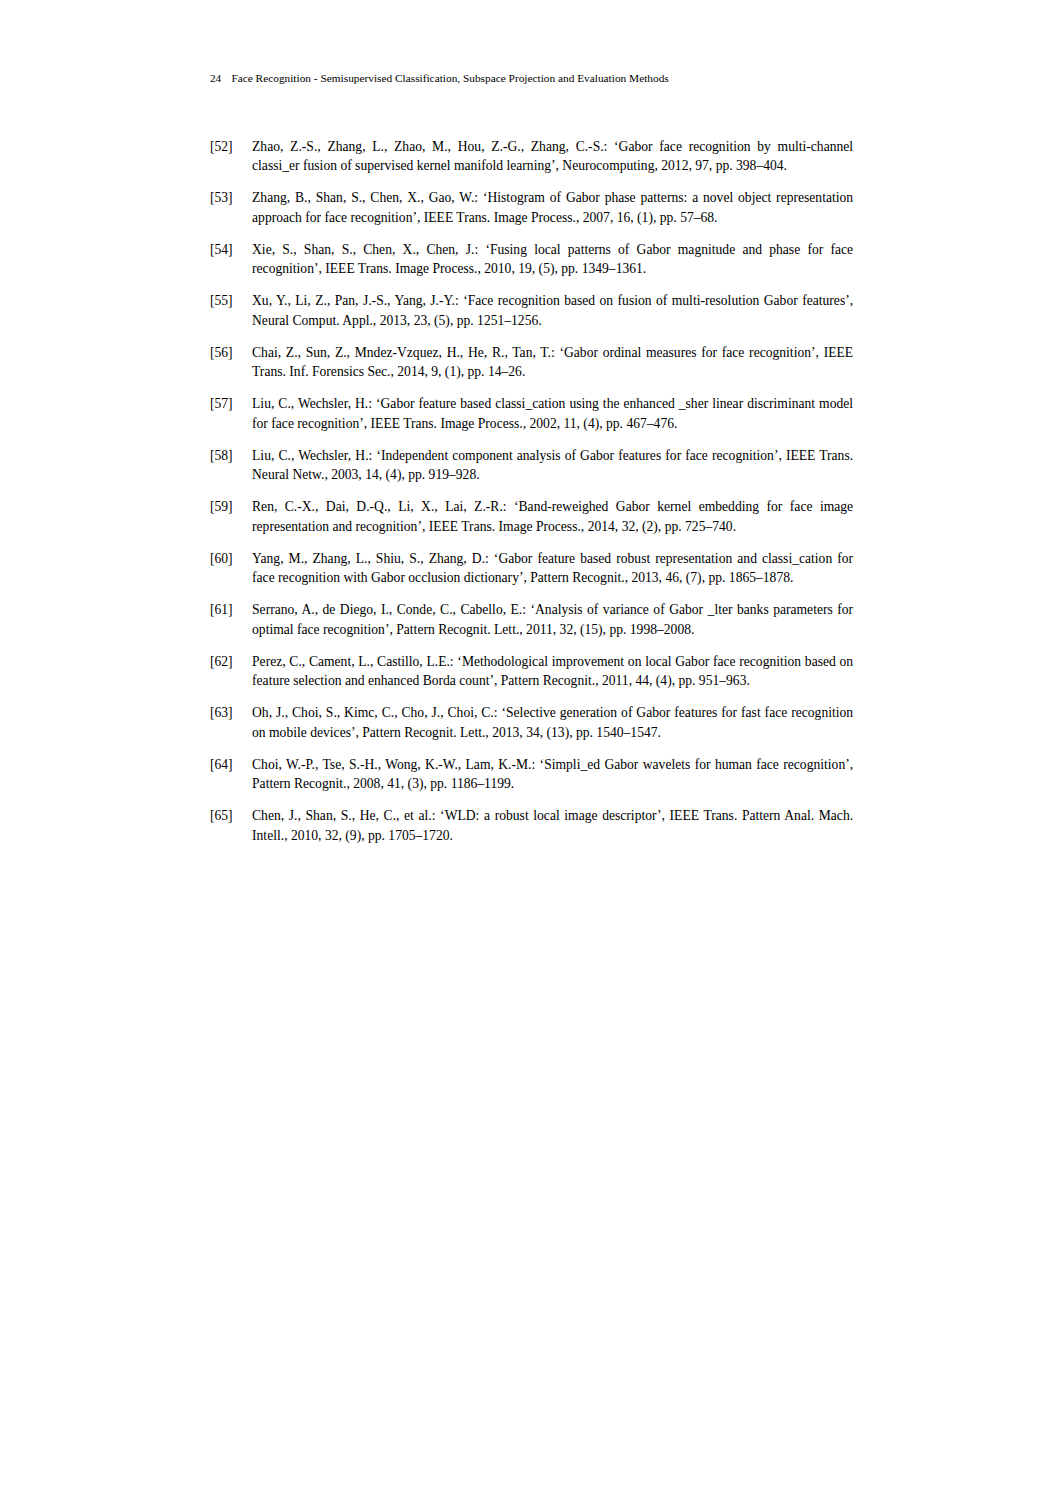24 Face Recognition - Semisupervised Classification, Subspace Projection and Evaluation Methods
[52] Zhao, Z.-S., Zhang, L., Zhao, M., Hou, Z.-G., Zhang, C.-S.: ‘Gabor face recognition by multi-channel classi_er fusion of supervised kernel manifold learning’, Neurocomputing, 2012, 97, pp. 398–404.
[53] Zhang, B., Shan, S., Chen, X., Gao, W.: ‘Histogram of Gabor phase patterns: a novel object representation approach for face recognition’, IEEE Trans. Image Process., 2007, 16, (1), pp. 57–68.
[54] Xie, S., Shan, S., Chen, X., Chen, J.: ‘Fusing local patterns of Gabor magnitude and phase for face recognition’, IEEE Trans. Image Process., 2010, 19, (5), pp. 1349–1361.
[55] Xu, Y., Li, Z., Pan, J.-S., Yang, J.-Y.: ‘Face recognition based on fusion of multi-resolution Gabor features’, Neural Comput. Appl., 2013, 23, (5), pp. 1251–1256.
[56] Chai, Z., Sun, Z., Mndez-Vzquez, H., He, R., Tan, T.: ‘Gabor ordinal measures for face recognition’, IEEE Trans. Inf. Forensics Sec., 2014, 9, (1), pp. 14–26.
[57] Liu, C., Wechsler, H.: ‘Gabor feature based classi_cation using the enhanced _sher linear discriminant model for face recognition’, IEEE Trans. Image Process., 2002, 11, (4), pp. 467–476.
[58] Liu, C., Wechsler, H.: ‘Independent component analysis of Gabor features for face recognition’, IEEE Trans. Neural Netw., 2003, 14, (4), pp. 919–928.
[59] Ren, C.-X., Dai, D.-Q., Li, X., Lai, Z.-R.: ‘Band-reweighed Gabor kernel embedding for face image representation and recognition’, IEEE Trans. Image Process., 2014, 32, (2), pp. 725–740.
[60] Yang, M., Zhang, L., Shiu, S., Zhang, D.: ‘Gabor feature based robust representation and classi_cation for face recognition with Gabor occlusion dictionary’, Pattern Recognit., 2013, 46, (7), pp. 1865–1878.
[61] Serrano, A., de Diego, I., Conde, C., Cabello, E.: ‘Analysis of variance of Gabor _lter banks parameters for optimal face recognition’, Pattern Recognit. Lett., 2011, 32, (15), pp. 1998–2008.
[62] Perez, C., Cament, L., Castillo, L.E.: ‘Methodological improvement on local Gabor face recognition based on feature selection and enhanced Borda count’, Pattern Recognit., 2011, 44, (4), pp. 951–963.
[63] Oh, J., Choi, S., Kimc, C., Cho, J., Choi, C.: ‘Selective generation of Gabor features for fast face recognition on mobile devices’, Pattern Recognit. Lett., 2013, 34, (13), pp. 1540–1547.
[64] Choi, W.-P., Tse, S.-H., Wong, K.-W., Lam, K.-M.: ‘Simpli_ed Gabor wavelets for human face recognition’, Pattern Recognit., 2008, 41, (3), pp. 1186–1199.
[65] Chen, J., Shan, S., He, C., et al.: ‘WLD: a robust local image descriptor’, IEEE Trans. Pattern Anal. Mach. Intell., 2010, 32, (9), pp. 1705–1720.